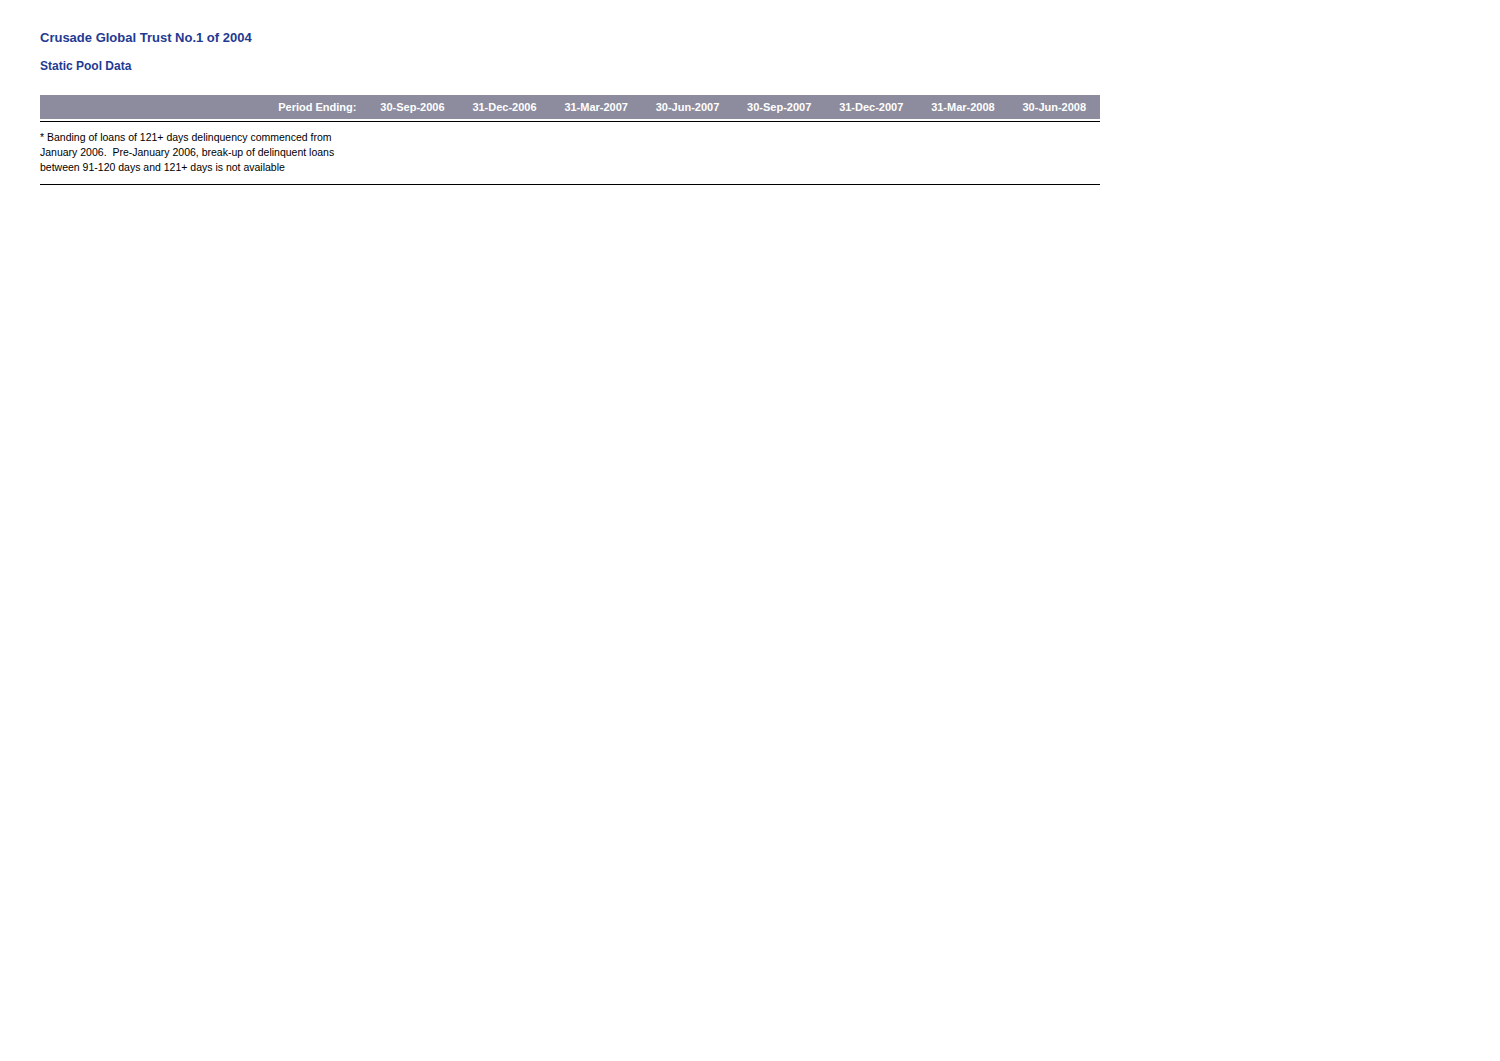Crusade Global Trust No.1 of 2004
Static Pool Data
| | Period Ending: | 30-Sep-2006 | 31-Dec-2006 | 31-Mar-2007 | 30-Jun-2007 | 30-Sep-2007 | 31-Dec-2007 | 31-Mar-2008 | 30-Jun-2008 |
| --- | --- | --- | --- | --- | --- | --- | --- | --- | --- |
| * Banding of loans of 121+ days delinquency commenced from January 2006. Pre-January 2006, break-up of delinquent loans between 91-120 days and 121+ days is not available |